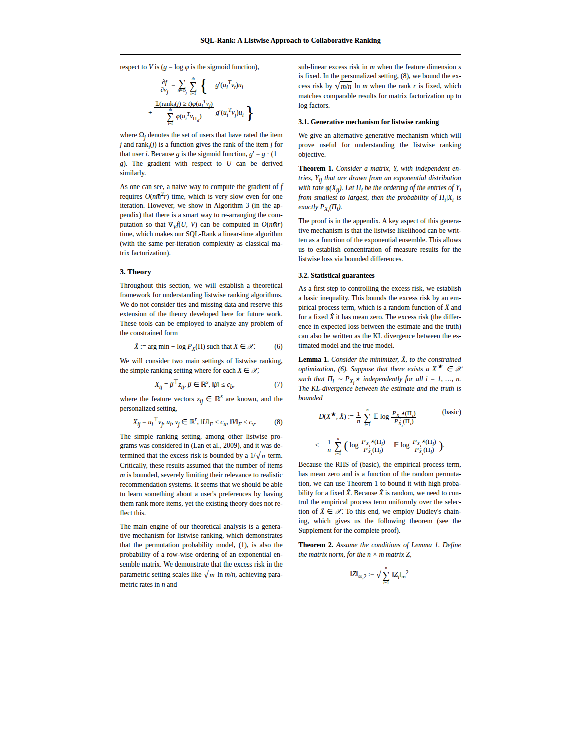SQL-Rank: A Listwise Approach to Collaborative Ranking
respect to V is (g = log φ is the sigmoid function),
∂f∂vj = ∑i∈Ωj m̄∑t=1 { − g′(uiTvt)ui
+ 𝟙(ranki(j) ≥ t)φ(uiTvj) m̄∑l=t φ(uiTvΠil) g′(uiTvj)ui }
where Ωj denotes the set of users that have rated the item j and ranki(j) is a function gives the rank of the item j for that user i. Because g is the sigmoid function, g′ = g · (1 − g). The gradient with respect to U can be derived similarly.
As one can see, a naive way to compute the gradient of f requires O(nm̄2r) time, which is very slow even for one iteration. However, we show in Algorithm 3 (in the appendix) that there is a smart way to re-arranging the computation so that ∇Vf(U, V) can be computed in O(nm̄r) time, which makes our SQL-Rank a linear-time algorithm (with the same per-iteration complexity as classical matrix factorization).
3. Theory
Throughout this section, we will establish a theoretical framework for understanding listwise ranking algorithms. We do not consider ties and missing data and reserve this extension of the theory developed here for future work. These tools can be employed to analyze any problem of the constrained form
(6)
X̂ := arg min − log PX(Π) such that X ∈ 𝒳.
We will consider two main settings of listwise ranking, the simple ranking setting where for each X ∈ 𝒳,
(7)
Xij = β⊤zij, β ∈ ℝs, ‖β‖ ≤ cb,
where the feature vectors zij ∈ ℝs are known, and the personalized setting,
(8)
Xij = ui⊤vj, ui, vj ∈ ℝr, ‖U‖F ≤ cu, ‖V‖F ≤ cv.
The simple ranking setting, among other listwise programs was considered in (Lan et al., 2009), and it was determined that the excess risk is bounded by a 1/√n term. Critically, these results assumed that the number of items m is bounded, severely limiting their relevance to realistic recommendation systems. It seems that we should be able to learn something about a user's preferences by having them rank more items, yet the existing theory does not reflect this.
The main engine of our theoretical analysis is a generative mechanism for listwise ranking, which demonstrates that the permutation probability model, (1), is also the probability of a row-wise ordering of an exponential ensemble matrix. We demonstrate that the excess risk in the parametric setting scales like √m ln m/n, achieving parametric rates in n and
sub-linear excess risk in m when the feature dimension s is fixed. In the personalized setting, (8), we bound the excess risk by √m/n ln m when the rank r is fixed, which matches comparable results for matrix factorization up to log factors.
3.1. Generative mechanism for listwise ranking
We give an alternative generative mechanism which will prove useful for understanding the listwise ranking objective.
Theorem 1. Consider a matrix, Y, with independent entries, Yij that are drawn from an exponential distribution with rate φ(Xij). Let Πi be the ordering of the entries of Yi from smallest to largest, then the probability of Πi|Xi is exactly PXi(Πi).
The proof is in the appendix. A key aspect of this generative mechanism is that the listwise likelihood can be written as a function of the exponential ensemble. This allows us to establish concentration of measure results for the listwise loss via bounded differences.
3.2. Statistical guarantees
As a first step to controlling the excess risk, we establish a basic inequality. This bounds the excess risk by an empirical process term, which is a random function of X̂ and for a fixed X̂ it has mean zero. The excess risk (the difference in expected loss between the estimate and the truth) can also be written as the KL divergence between the estimated model and the true model.
Lemma 1. Consider the minimizer, X̂, to the constrained optimization, (6). Suppose that there exists a X★ ∈ 𝒳 such that Πi ∼ PXi★ independently for all i = 1, …, n. The KL-divergence between the estimate and the truth is bounded
(basic)
D(X★, X̂) := 1 n n∑i=1 𝔼 log PXi★(Πi) PX̂i(Πi)
≤ − 1 n n∑i=1 ( log PXi★(Πi) PX̂i(Πi) − 𝔼 log PXi★(Πi) PX̂i(Πi) ).
Because the RHS of (basic), the empirical process term, has mean zero and is a function of the random permutation, we can use Theorem 1 to bound it with high probability for a fixed X̂. Because X̂ is random, we need to control the empirical process term uniformly over the selection of X̂ ∈ 𝒳. To this end, we employ Dudley's chaining, which gives us the following theorem (see the Supplement for the complete proof).
Theorem 2. Assume the conditions of Lemma 1. Define the matrix norm, for the n × m matrix Z,
‖Z‖∞,2 := √ n∑i=1 ‖Zi‖∞2